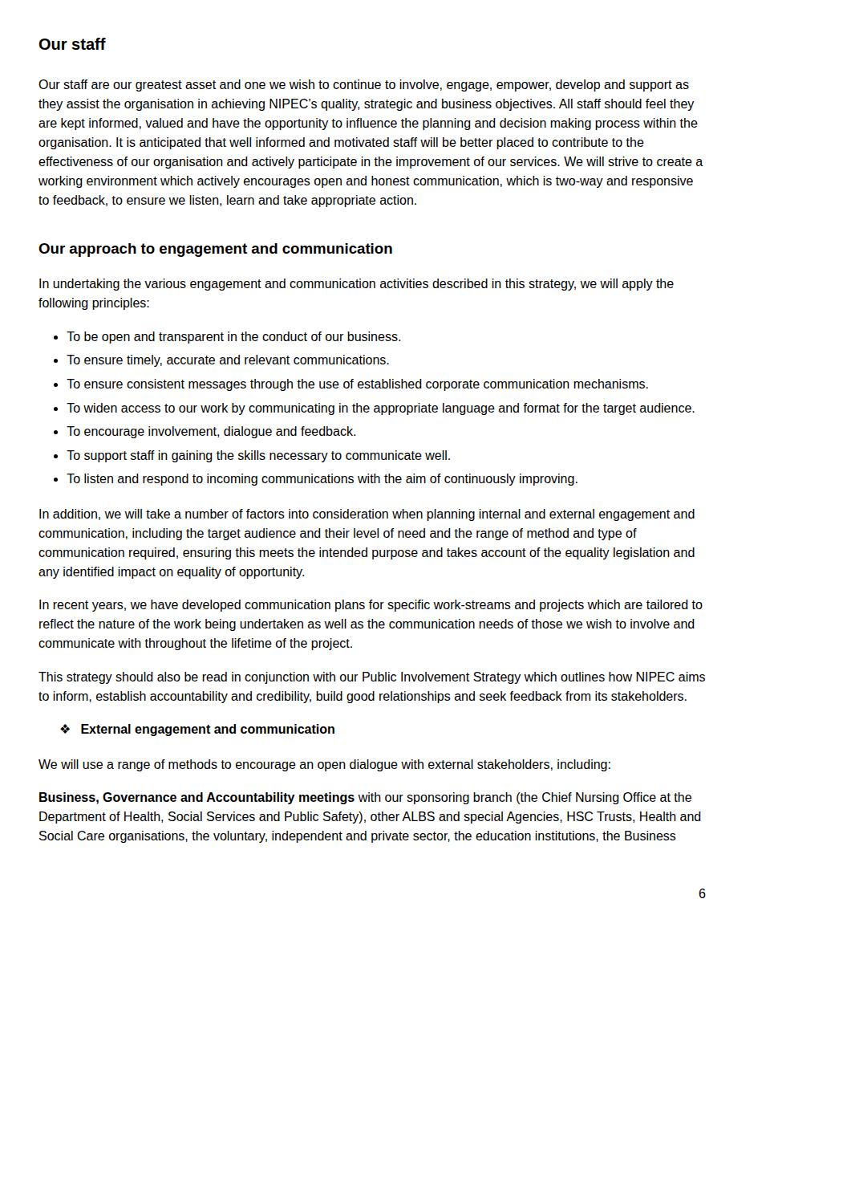Our staff
Our staff are our greatest asset and one we wish to continue to involve, engage, empower, develop and support as they assist the organisation in achieving NIPEC’s quality, strategic and business objectives. All staff should feel they are kept informed, valued and have the opportunity to influence the planning and decision making process within the organisation. It is anticipated that well informed and motivated staff will be better placed to contribute to the effectiveness of our organisation and actively participate in the improvement of our services. We will strive to create a working environment which actively encourages open and honest communication, which is two-way and responsive to feedback, to ensure we listen, learn and take appropriate action.
Our approach to engagement and communication
In undertaking the various engagement and communication activities described in this strategy, we will apply the following principles:
To be open and transparent in the conduct of our business.
To ensure timely, accurate and relevant communications.
To ensure consistent messages through the use of established corporate communication mechanisms.
To widen access to our work by communicating in the appropriate language and format for the target audience.
To encourage involvement, dialogue and feedback.
To support staff in gaining the skills necessary to communicate well.
To listen and respond to incoming communications with the aim of continuously improving.
In addition, we will take a number of factors into consideration when planning internal and external engagement and communication, including the target audience and their level of need and the range of method and type of communication required, ensuring this meets the intended purpose and takes account of the equality legislation and any identified impact on equality of opportunity.
In recent years, we have developed communication plans for specific work-streams and projects which are tailored to reflect the nature of the work being undertaken as well as the communication needs of those we wish to involve and communicate with throughout the lifetime of the project.
This strategy should also be read in conjunction with our Public Involvement Strategy which outlines how NIPEC aims to inform, establish accountability and credibility, build good relationships and seek feedback from its stakeholders.
External engagement and communication
We will use a range of methods to encourage an open dialogue with external stakeholders, including:
Business, Governance and Accountability meetings with our sponsoring branch (the Chief Nursing Office at the Department of Health, Social Services and Public Safety), other ALBS and special Agencies, HSC Trusts, Health and Social Care organisations, the voluntary, independent and private sector, the education institutions, the Business
6